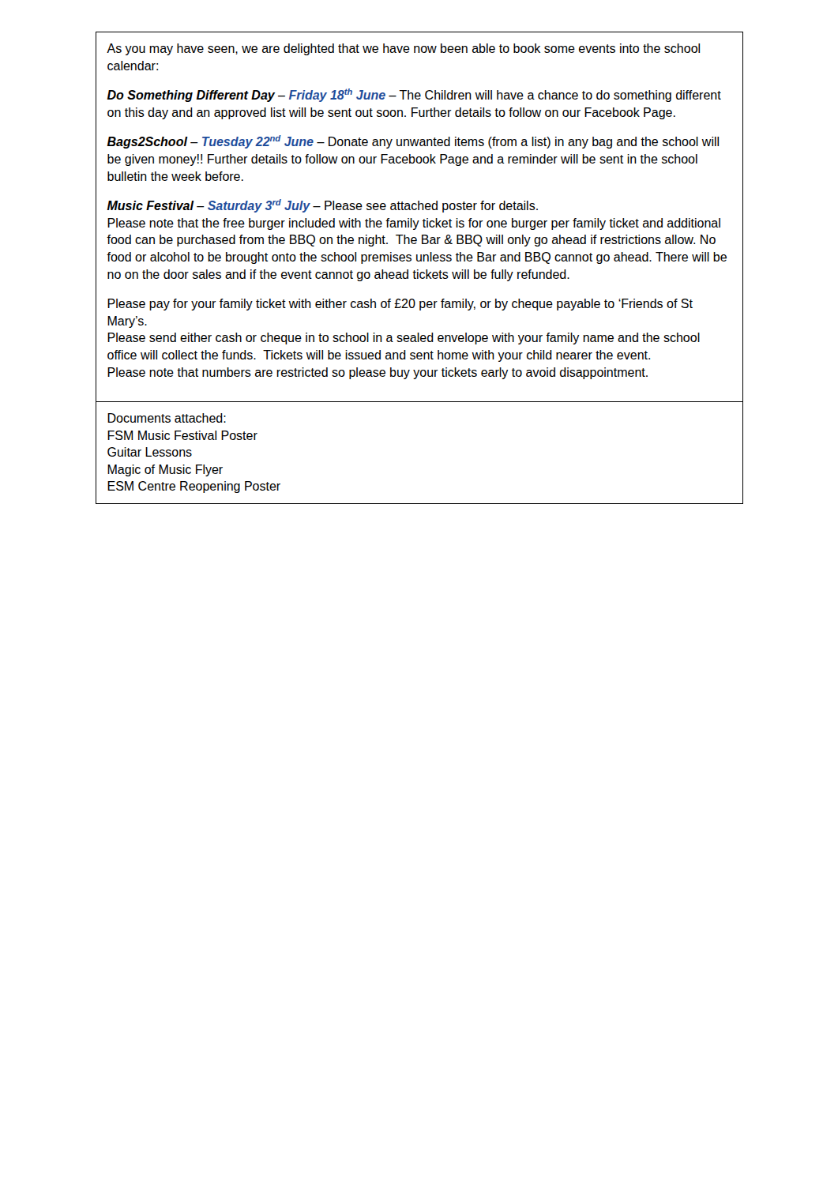As you may have seen, we are delighted that we have now been able to book some events into the school calendar:
Do Something Different Day – Friday 18th June – The Children will have a chance to do something different on this day and an approved list will be sent out soon. Further details to follow on our Facebook Page.
Bags2School – Tuesday 22nd June – Donate any unwanted items (from a list) in any bag and the school will be given money!! Further details to follow on our Facebook Page and a reminder will be sent in the school bulletin the week before.
Music Festival – Saturday 3rd July – Please see attached poster for details.
Please note that the free burger included with the family ticket is for one burger per family ticket and additional food can be purchased from the BBQ on the night. The Bar & BBQ will only go ahead if restrictions allow. No food or alcohol to be brought onto the school premises unless the Bar and BBQ cannot go ahead. There will be no on the door sales and if the event cannot go ahead tickets will be fully refunded.
Please pay for your family ticket with either cash of £20 per family, or by cheque payable to ‘Friends of St Mary’s.
Please send either cash or cheque in to school in a sealed envelope with your family name and the school office will collect the funds. Tickets will be issued and sent home with your child nearer the event.
Please note that numbers are restricted so please buy your tickets early to avoid disappointment.
Documents attached:
FSM Music Festival Poster
Guitar Lessons
Magic of Music Flyer
ESM Centre Reopening Poster